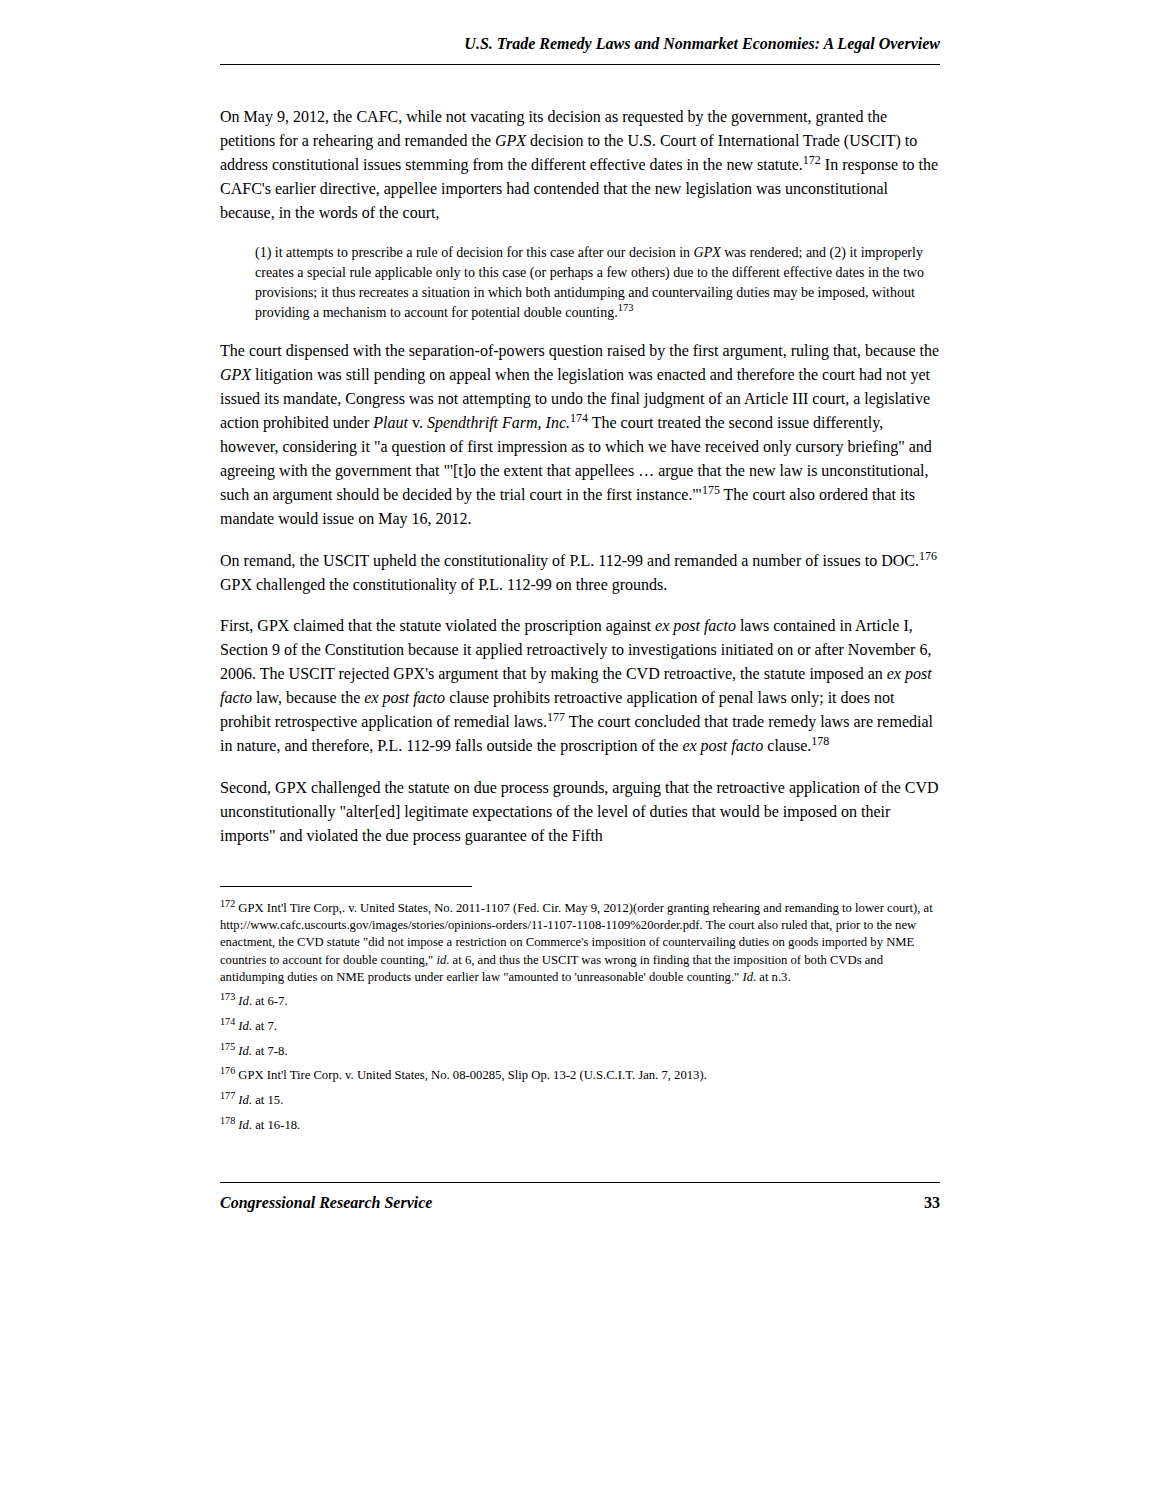U.S. Trade Remedy Laws and Nonmarket Economies: A Legal Overview
On May 9, 2012, the CAFC, while not vacating its decision as requested by the government, granted the petitions for a rehearing and remanded the GPX decision to the U.S. Court of International Trade (USCIT) to address constitutional issues stemming from the different effective dates in the new statute.172 In response to the CAFC's earlier directive, appellee importers had contended that the new legislation was unconstitutional because, in the words of the court,
(1) it attempts to prescribe a rule of decision for this case after our decision in GPX was rendered; and (2) it improperly creates a special rule applicable only to this case (or perhaps a few others) due to the different effective dates in the two provisions; it thus recreates a situation in which both antidumping and countervailing duties may be imposed, without providing a mechanism to account for potential double counting.173
The court dispensed with the separation-of-powers question raised by the first argument, ruling that, because the GPX litigation was still pending on appeal when the legislation was enacted and therefore the court had not yet issued its mandate, Congress was not attempting to undo the final judgment of an Article III court, a legislative action prohibited under Plaut v. Spendthrift Farm, Inc.174 The court treated the second issue differently, however, considering it "a question of first impression as to which we have received only cursory briefing" and agreeing with the government that "'[t]o the extent that appellees … argue that the new law is unconstitutional, such an argument should be decided by the trial court in the first instance.'"175 The court also ordered that its mandate would issue on May 16, 2012.
On remand, the USCIT upheld the constitutionality of P.L. 112-99 and remanded a number of issues to DOC.176 GPX challenged the constitutionality of P.L. 112-99 on three grounds.
First, GPX claimed that the statute violated the proscription against ex post facto laws contained in Article I, Section 9 of the Constitution because it applied retroactively to investigations initiated on or after November 6, 2006. The USCIT rejected GPX's argument that by making the CVD retroactive, the statute imposed an ex post facto law, because the ex post facto clause prohibits retroactive application of penal laws only; it does not prohibit retrospective application of remedial laws.177 The court concluded that trade remedy laws are remedial in nature, and therefore, P.L. 112-99 falls outside the proscription of the ex post facto clause.178
Second, GPX challenged the statute on due process grounds, arguing that the retroactive application of the CVD unconstitutionally "alter[ed] legitimate expectations of the level of duties that would be imposed on their imports" and violated the due process guarantee of the Fifth
172 GPX Int'l Tire Corp,. v. United States, No. 2011-1107 (Fed. Cir. May 9, 2012)(order granting rehearing and remanding to lower court), at http://www.cafc.uscourts.gov/images/stories/opinions-orders/11-1107-1108-1109%20order.pdf. The court also ruled that, prior to the new enactment, the CVD statute "did not impose a restriction on Commerce's imposition of countervailing duties on goods imported by NME countries to account for double counting," id. at 6, and thus the USCIT was wrong in finding that the imposition of both CVDs and antidumping duties on NME products under earlier law "amounted to 'unreasonable' double counting." Id. at n.3.
173 Id. at 6-7.
174 Id. at 7.
175 Id. at 7-8.
176 GPX Int'l Tire Corp. v. United States, No. 08-00285, Slip Op. 13-2 (U.S.C.I.T. Jan. 7, 2013).
177 Id. at 15.
178 Id. at 16-18.
Congressional Research Service 33